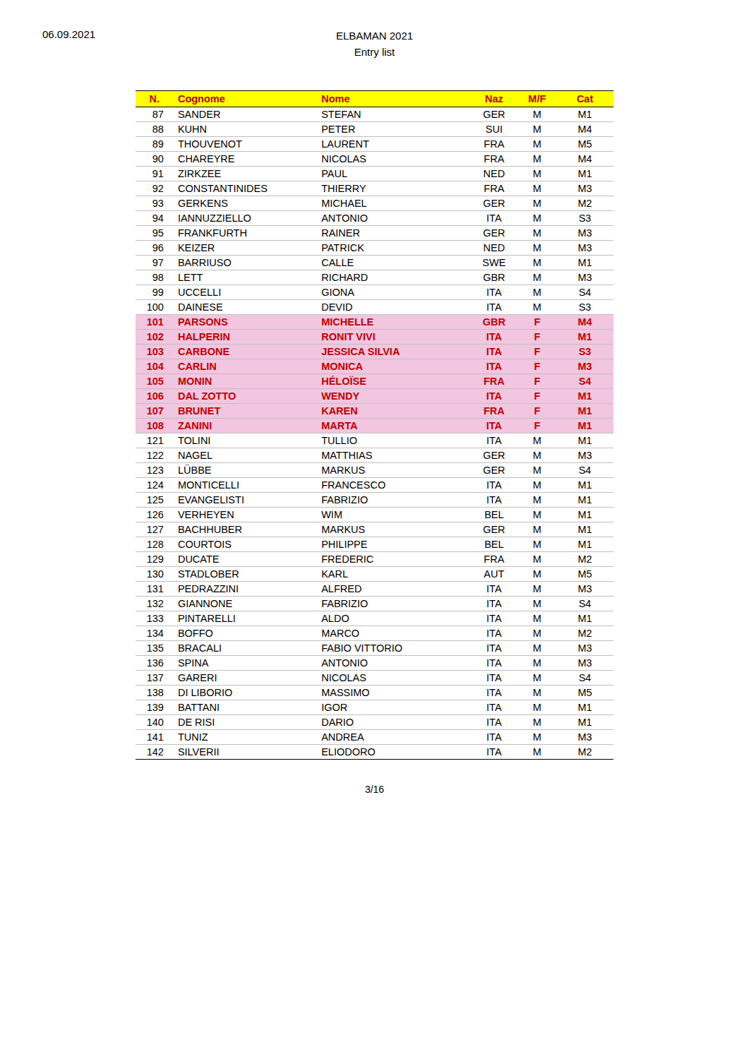06.09.2021
ELBAMAN 2021
Entry list
| N. | Cognome | Nome | Naz | M/F | Cat |
| --- | --- | --- | --- | --- | --- |
| 87 | SANDER | STEFAN | GER | M | M1 |
| 88 | KUHN | PETER | SUI | M | M4 |
| 89 | THOUVENOT | LAURENT | FRA | M | M5 |
| 90 | CHAREYRE | NICOLAS | FRA | M | M4 |
| 91 | ZIRKZEE | PAUL | NED | M | M1 |
| 92 | CONSTANTINIDES | THIERRY | FRA | M | M3 |
| 93 | GERKENS | MICHAEL | GER | M | M2 |
| 94 | IANNUZZIELLO | ANTONIO | ITA | M | S3 |
| 95 | FRANKFURTH | RAINER | GER | M | M3 |
| 96 | KEIZER | PATRICK | NED | M | M3 |
| 97 | BARRIUSO | CALLE | SWE | M | M1 |
| 98 | LETT | RICHARD | GBR | M | M3 |
| 99 | UCCELLI | GIONA | ITA | M | S4 |
| 100 | DAINESE | DEVID | ITA | M | S3 |
| 101 | PARSONS | MICHELLE | GBR | F | M4 |
| 102 | HALPERIN | RONIT VIVI | ITA | F | M1 |
| 103 | CARBONE | JESSICA SILVIA | ITA | F | S3 |
| 104 | CARLIN | MONICA | ITA | F | M3 |
| 105 | MONIN | HÉLOÏSE | FRA | F | S4 |
| 106 | DAL ZOTTO | WENDY | ITA | F | M1 |
| 107 | BRUNET | KAREN | FRA | F | M1 |
| 108 | ZANINI | MARTA | ITA | F | M1 |
| 121 | TOLINI | TULLIO | ITA | M | M1 |
| 122 | NAGEL | MATTHIAS | GER | M | M3 |
| 123 | LÜBBE | MARKUS | GER | M | S4 |
| 124 | MONTICELLI | FRANCESCO | ITA | M | M1 |
| 125 | EVANGELISTI | FABRIZIO | ITA | M | M1 |
| 126 | VERHEYEN | WIM | BEL | M | M1 |
| 127 | BACHHUBER | MARKUS | GER | M | M1 |
| 128 | COURTOIS | PHILIPPE | BEL | M | M1 |
| 129 | DUCATE | FREDERIC | FRA | M | M2 |
| 130 | STADLOBER | KARL | AUT | M | M5 |
| 131 | PEDRAZZINI | ALFRED | ITA | M | M3 |
| 132 | GIANNONE | FABRIZIO | ITA | M | S4 |
| 133 | PINTARELLI | ALDO | ITA | M | M1 |
| 134 | BOFFO | MARCO | ITA | M | M2 |
| 135 | BRACALI | FABIO VITTORIO | ITA | M | M3 |
| 136 | SPINA | ANTONIO | ITA | M | M3 |
| 137 | GARERI | NICOLAS | ITA | M | S4 |
| 138 | DI LIBORIO | MASSIMO | ITA | M | M5 |
| 139 | BATTANI | IGOR | ITA | M | M1 |
| 140 | DE RISI | DARIO | ITA | M | M1 |
| 141 | TUNIZ | ANDREA | ITA | M | M3 |
| 142 | SILVERII | ELIODORO | ITA | M | M2 |
3/16